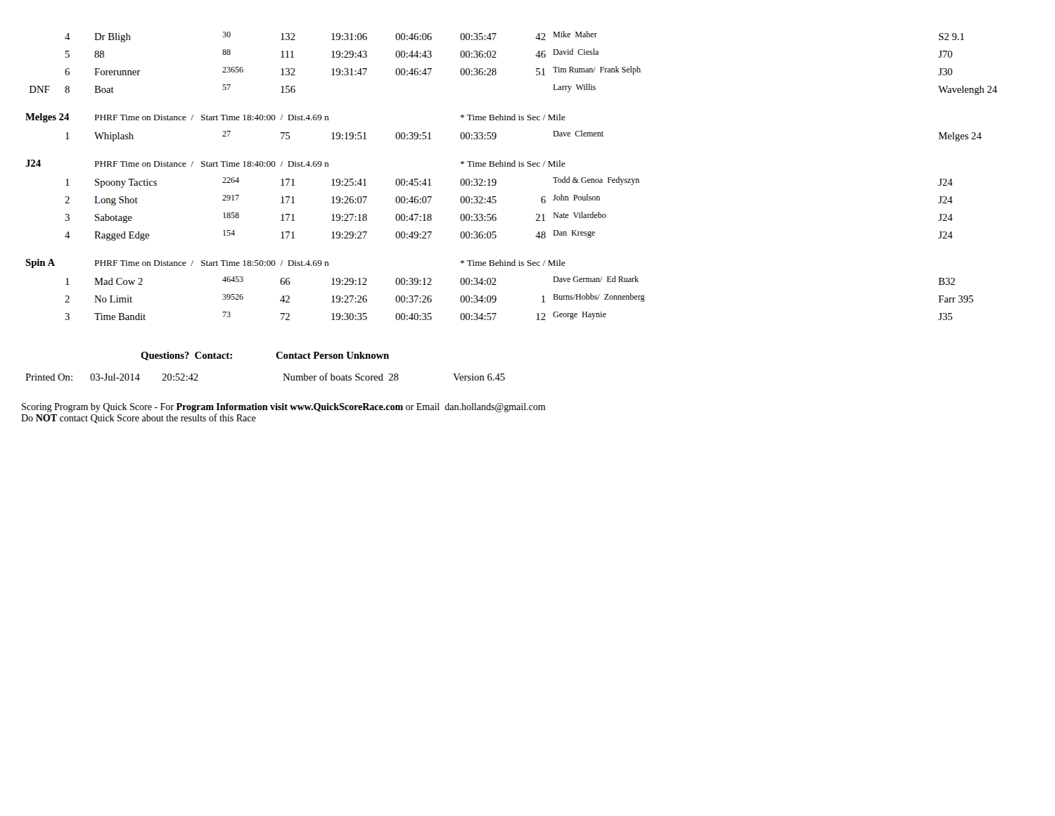| | 4 | Dr Bligh | 30 | 132 | 19:31:06 | 00:46:06 | 00:35:47 | 42 | Mike Maher | S2 9.1 |
| | 5 | 88 | 88 | 111 | 19:29:43 | 00:44:43 | 00:36:02 | 46 | David Ciesla | J70 |
| | 6 | Forerunner | 23656 | 132 | 19:31:47 | 00:46:47 | 00:36:28 | 51 | Tim Ruman/ Frank Selph | J30 |
| DNF | 8 | Boat | 57 | 156 | | | | | Larry Willis | Wavelengh 24 |
| Melges 24 | PHRF Time on Distance / Start Time 18:40:00 / Dist.4.69 n | * Time Behind is Sec / Mile |
| | 1 | Whiplash | 27 | 75 | 19:19:51 | 00:39:51 | 00:33:59 | | Dave Clement | Melges 24 |
| J24 | PHRF Time on Distance / Start Time 18:40:00 / Dist.4.69 n | * Time Behind is Sec / Mile |
| | 1 | Spoony Tactics | 2264 | 171 | 19:25:41 | 00:45:41 | 00:32:19 | | Todd & Genoa Fedyszyn | J24 |
| | 2 | Long Shot | 2917 | 171 | 19:26:07 | 00:46:07 | 00:32:45 | 6 | John Poulson | J24 |
| | 3 | Sabotage | 1858 | 171 | 19:27:18 | 00:47:18 | 00:33:56 | 21 | Nate Vilardebo | J24 |
| | 4 | Ragged Edge | 154 | 171 | 19:29:27 | 00:49:27 | 00:36:05 | 48 | Dan Kresge | J24 |
| Spin A | PHRF Time on Distance / Start Time 18:50:00 / Dist.4.69 n | * Time Behind is Sec / Mile |
| | 1 | Mad Cow 2 | 46453 | 66 | 19:29:12 | 00:39:12 | 00:34:02 | | Dave German/ Ed Ruark | B32 |
| | 2 | No Limit | 39526 | 42 | 19:27:26 | 00:37:26 | 00:34:09 | 1 | Burns/Hobbs/ Zonnenberg | Farr 395 |
| | 3 | Time Bandit | 73 | 72 | 19:30:35 | 00:40:35 | 00:34:57 | 12 | George Haynie | J35 |
| Questions? Contact: | Contact Person Unknown |
| Printed On: | 03-Jul-2014 | 20:52:42 | Number of boats Scored 28 | Version 6.45 |
Scoring Program by Quick Score - For Program Information visit www.QuickScoreRace.com or Email dan.hollands@gmail.com
Do NOT contact Quick Score about the results of this Race